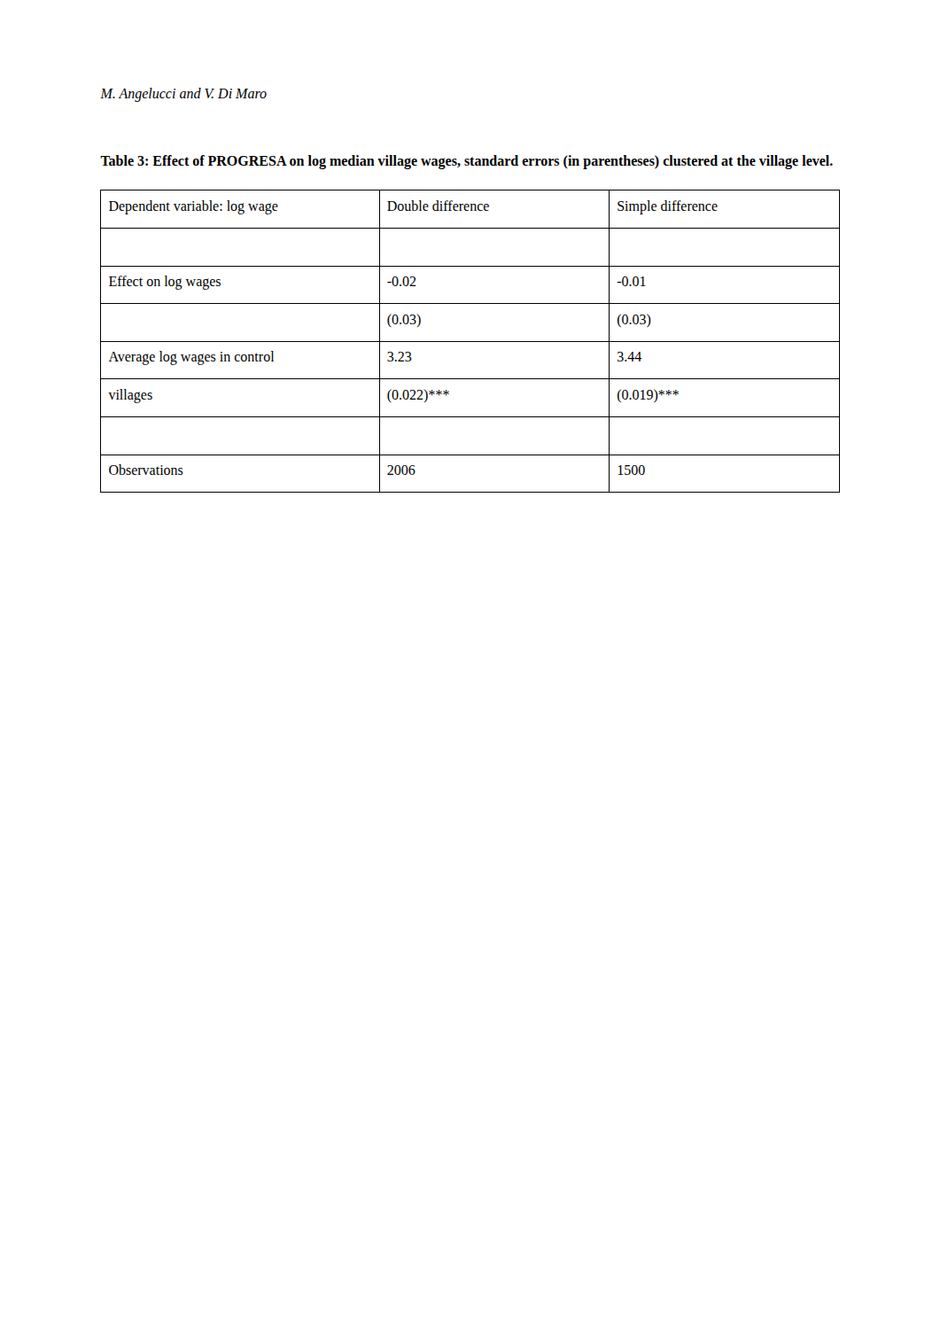M. Angelucci and V. Di Maro
Table 3: Effect of PROGRESA on log median village wages, standard errors (in parentheses) clustered at the village level.
| Dependent variable: log wage | Double difference | Simple difference |
| Effect on log wages | -0.02 | -0.01 |
| | (0.03) | (0.03) |
| Average log wages in control | 3.23 | 3.44 |
| villages | (0.022)*** | (0.019)*** |
| Observations | 2006 | 1500 |